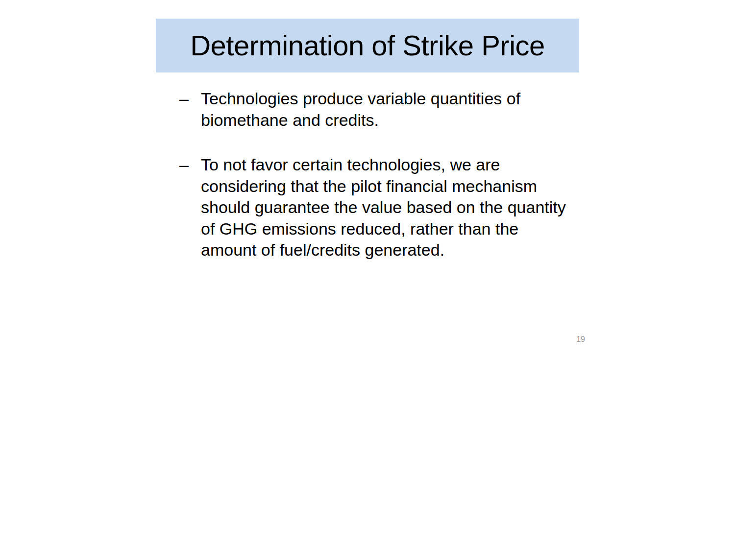Determination of Strike Price
Technologies produce variable quantities of biomethane and credits.
To not favor certain technologies, we are considering that the pilot financial mechanism should guarantee the value based on the quantity of GHG emissions reduced, rather than the amount of fuel/credits generated.
19